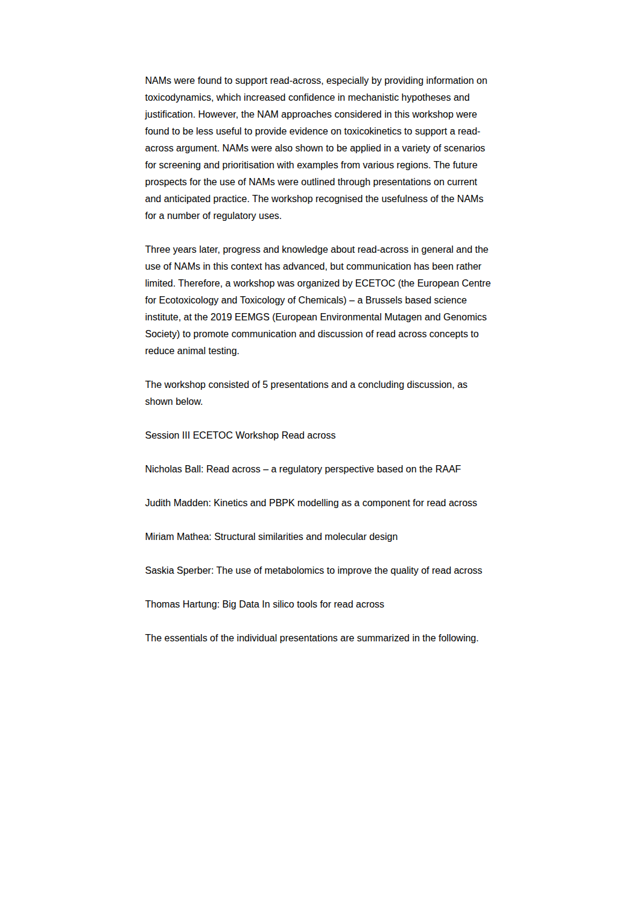NAMs were found to support read-across, especially by providing information on toxicodynamics, which increased confidence in mechanistic hypotheses and justification. However, the NAM approaches considered in this workshop were found to be less useful to provide evidence on toxicokinetics to support a read-across argument. NAMs were also shown to be applied in a variety of scenarios for screening and prioritisation with examples from various regions. The future prospects for the use of NAMs were outlined through presentations on current and anticipated practice. The workshop recognised the usefulness of the NAMs for a number of regulatory uses.
Three years later, progress and knowledge about read-across in general and the use of NAMs in this context has advanced, but communication has been rather limited. Therefore, a workshop was organized by ECETOC (the European Centre for Ecotoxicology and Toxicology of Chemicals) – a Brussels based science institute, at the 2019 EEMGS (European Environmental Mutagen and Genomics Society) to promote communication and discussion of read across concepts to reduce animal testing.
The workshop consisted of 5 presentations and a concluding discussion, as shown below.
Session III ECETOC Workshop Read across
Nicholas Ball: Read across – a regulatory perspective based on the RAAF
Judith Madden: Kinetics and PBPK modelling as a component for read across
Miriam Mathea: Structural similarities and molecular design
Saskia Sperber: The use of metabolomics to improve the quality of read across
Thomas Hartung: Big Data In silico tools for read across
The essentials of the individual presentations are summarized in the following.